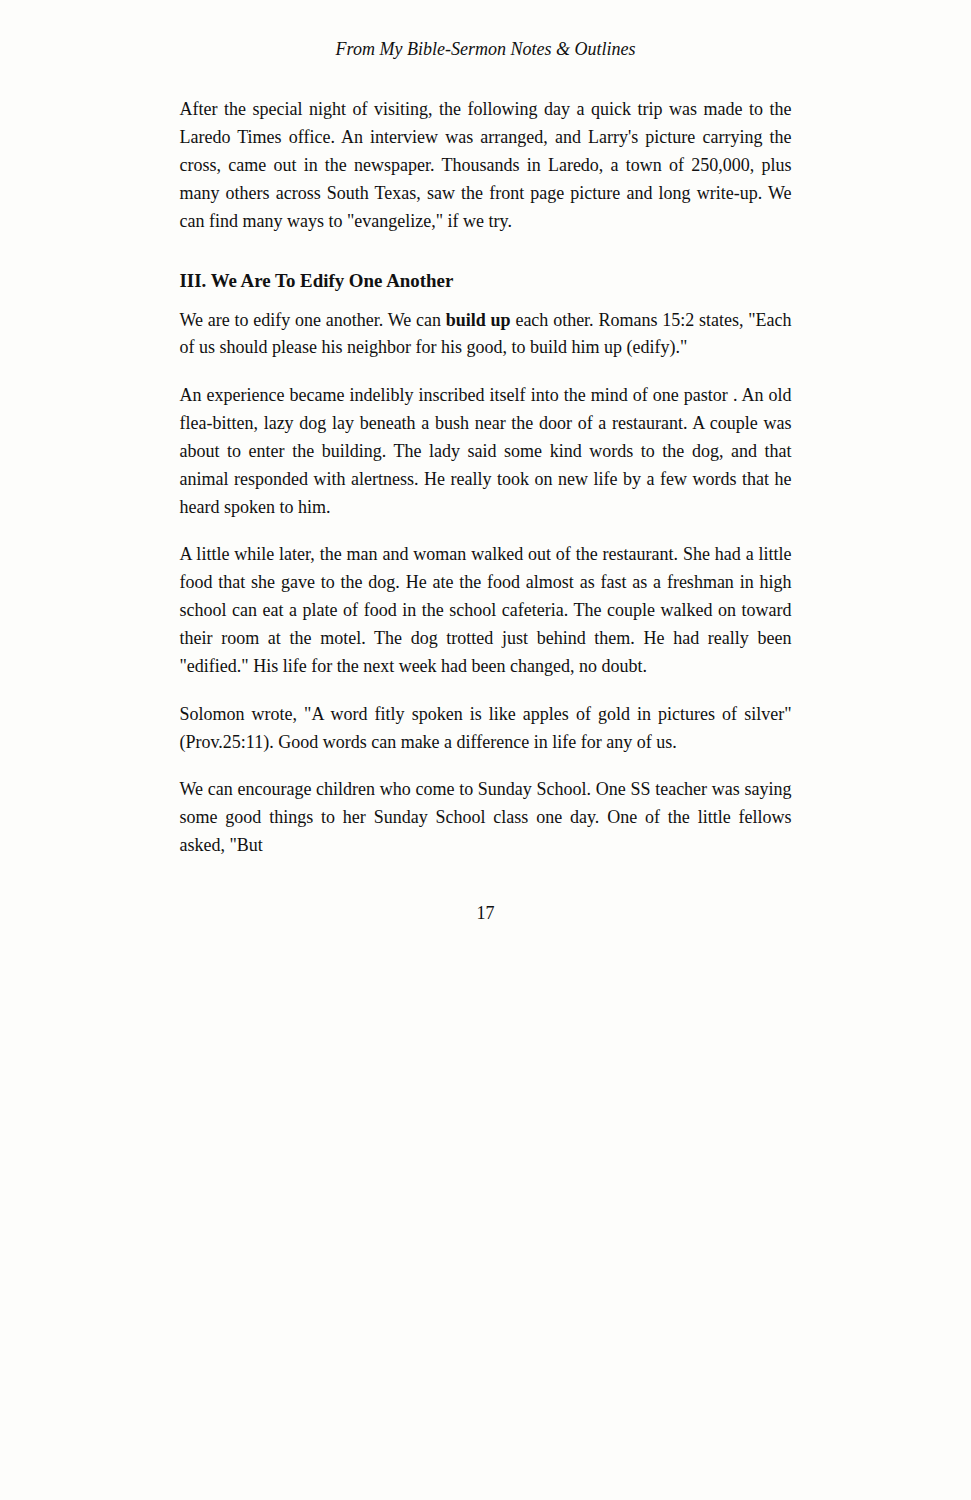From My Bible-Sermon Notes & Outlines
After the special night of visiting, the following day a quick trip was made to the Laredo Times office. An interview was arranged, and Larry's picture carrying the cross, came out in the newspaper. Thousands in Laredo, a town of 250,000, plus many others across South Texas, saw the front page picture and long write-up. We can find many ways to "evangelize," if we try.
III. We Are To Edify One Another
We are to edify one another. We can build up each other. Romans 15:2 states, "Each of us should please his neighbor for his good, to build him up (edify)."
An experience became indelibly inscribed itself into the mind of one pastor . An old flea-bitten, lazy dog lay beneath a bush near the door of a restaurant. A couple was about to enter the building. The lady said some kind words to the dog, and that animal responded with alertness. He really took on new life by a few words that he heard spoken to him.
A little while later, the man and woman walked out of the restaurant. She had a little food that she gave to the dog. He ate the food almost as fast as a freshman in high school can eat a plate of food in the school cafeteria. The couple walked on toward their room at the motel. The dog trotted just behind them. He had really been "edified." His life for the next week had been changed, no doubt.
Solomon wrote, "A word fitly spoken is like apples of gold in pictures of silver" (Prov.25:11). Good words can make a difference in life for any of us.
We can encourage children who come to Sunday School. One SS teacher was saying some good things to her Sunday School class one day. One of the little fellows asked, "But
17